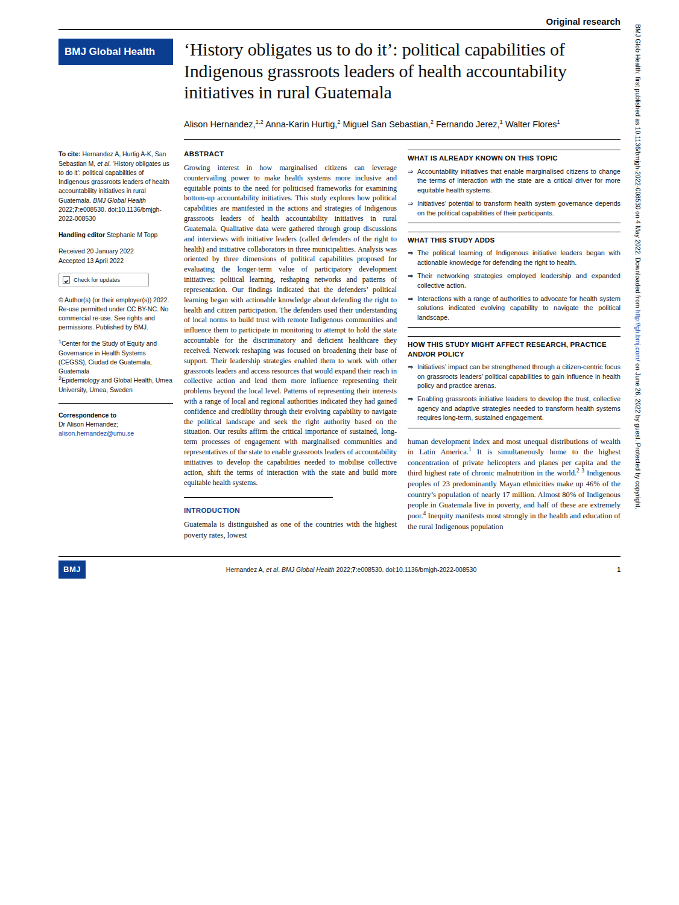BMJ Glob Health: first published as 10.1136/bmjgh-2022-008530 on 4 May 2022. Downloaded from http://gh.bmj.com/ on June 26, 2022 by guest. Protected by copyright.
Original research
BMJ Global Health
‘History obligates us to do it’: political capabilities of Indigenous grassroots leaders of health accountability initiatives in rural Guatemala
Alison Hernandez,1,2 Anna-Karin Hurtig,2 Miguel San Sebastian,2 Fernando Jerez,1 Walter Flores1
To cite: Hernandez A, Hurtig A-K, San Sebastian M, et al. ‘History obligates us to do it’: political capabilities of Indigenous grassroots leaders of health accountability initiatives in rural Guatemala. BMJ Global Health 2022;7:e008530. doi:10.1136/bmjgh-2022-008530
Handling editor Stephanie M Topp
Received 20 January 2022
Accepted 13 April 2022
Check for updates
© Author(s) (or their employer(s)) 2022. Re-use permitted under CC BY-NC. No commercial re-use. See rights and permissions. Published by BMJ.
1Center for the Study of Equity and Governance in Health Systems (CEGSS), Ciudad de Guatemala, Guatemala
2Epidemiology and Global Health, Umea University, Umea, Sweden
Correspondence to
Dr Alison Hernandez;
alison.hernandez@umu.se
Abstract
Growing interest in how marginalised citizens can leverage countervailing power to make health systems more inclusive and equitable points to the need for politicised frameworks for examining bottom-up accountability initiatives. This study explores how political capabilities are manifested in the actions and strategies of Indigenous grassroots leaders of health accountability initiatives in rural Guatemala. Qualitative data were gathered through group discussions and interviews with initiative leaders (called defenders of the right to health) and initiative collaborators in three municipalities. Analysis was oriented by three dimensions of political capabilities proposed for evaluating the longer-term value of participatory development initiatives: political learning, reshaping networks and patterns of representation. Our findings indicated that the defenders’ political learning began with actionable knowledge about defending the right to health and citizen participation. The defenders used their understanding of local norms to build trust with remote Indigenous communities and influence them to participate in monitoring to attempt to hold the state accountable for the discriminatory and deficient healthcare they received. Network reshaping was focused on broadening their base of support. Their leadership strategies enabled them to work with other grassroots leaders and access resources that would expand their reach in collective action and lend them more influence representing their problems beyond the local level. Patterns of representing their interests with a range of local and regional authorities indicated they had gained confidence and credibility through their evolving capability to navigate the political landscape and seek the right authority based on the situation. Our results affirm the critical importance of sustained, long-term processes of engagement with marginalised communities and representatives of the state to enable grassroots leaders of accountability initiatives to develop the capabilities needed to mobilise collective action, shift the terms of interaction with the state and build more equitable health systems.
Introduction
Guatemala is distinguished as one of the countries with the highest poverty rates, lowest
What is already known on this topic
Accountability initiatives that enable marginalised citizens to change the terms of interaction with the state are a critical driver for more equitable health systems.
Initiatives’ potential to transform health system governance depends on the political capabilities of their participants.
What this study adds
The political learning of Indigenous initiative leaders began with actionable knowledge for defending the right to health.
Their networking strategies employed leadership and expanded collective action.
Interactions with a range of authorities to advocate for health system solutions indicated evolving capability to navigate the political landscape.
How this study might affect research, practice and/or policy
Initiatives’ impact can be strengthened through a citizen-centric focus on grassroots leaders’ political capabilities to gain influence in health policy and practice arenas.
Enabling grassroots initiative leaders to develop the trust, collective agency and adaptive strategies needed to transform health systems requires long-term, sustained engagement.
human development index and most unequal distributions of wealth in Latin America.1 It is simultaneously home to the highest concentration of private helicopters and planes per capita and the third highest rate of chronic malnutrition in the world.2 3 Indigenous peoples of 23 predominantly Mayan ethnicities make up 46% of the country’s population of nearly 17 million. Almost 80% of Indigenous people in Guatemala live in poverty, and half of these are extremely poor.4 Inequity manifests most strongly in the health and education of the rural Indigenous population
BMJ
Hernandez A, et al. BMJ Global Health 2022;7:e008530. doi:10.1136/bmjgh-2022-008530
1